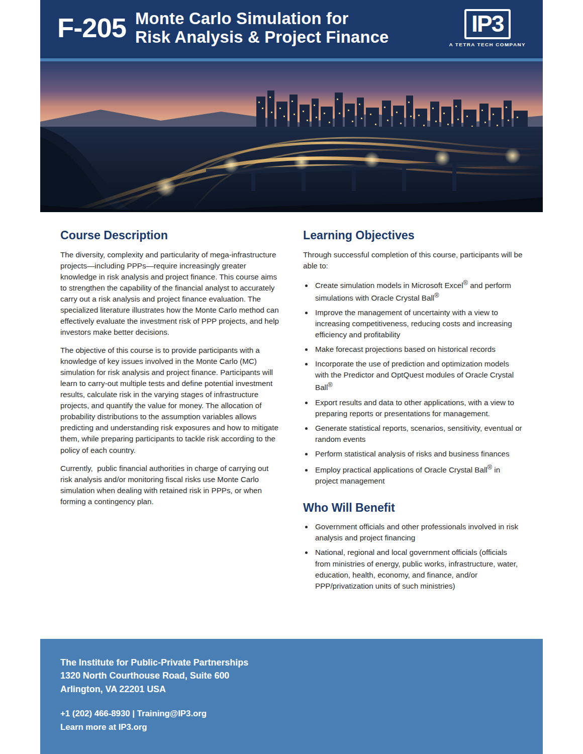F-205
Monte Carlo Simulation for
Risk Analysis & Project Finance
IP3 A TETRA TECH COMPANY
Course Description
The diversity, complexity and particularity of mega-infrastructure projects—including PPPs—require increasingly greater knowledge in risk analysis and project finance. This course aims to strengthen the capability of the financial analyst to accurately carry out a risk analysis and project finance evaluation. The specialized literature illustrates how the Monte Carlo method can effectively evaluate the investment risk of PPP projects, and help investors make better decisions.
The objective of this course is to provide participants with a knowledge of key issues involved in the Monte Carlo (MC) simulation for risk analysis and project finance. Participants will learn to carry-out multiple tests and define potential investment results, calculate risk in the varying stages of infrastructure projects, and quantify the value for money. The allocation of probability distributions to the assumption variables allows predicting and understanding risk exposures and how to mitigate them, while preparing participants to tackle risk according to the policy of each country.
Currently, public financial authorities in charge of carrying out risk analysis and/or monitoring fiscal risks use Monte Carlo simulation when dealing with retained risk in PPPs, or when forming a contingency plan.
Learning Objectives
Through successful completion of this course, participants will be able to:
Create simulation models in Microsoft Excel® and perform simulations with Oracle Crystal Ball®
Improve the management of uncertainty with a view to increasing competitiveness, reducing costs and increasing efficiency and profitability
Make forecast projections based on historical records
Incorporate the use of prediction and optimization models with the Predictor and OptQuest modules of Oracle Crystal Ball®
Export results and data to other applications, with a view to preparing reports or presentations for management.
Generate statistical reports, scenarios, sensitivity, eventual or random events
Perform statistical analysis of risks and business finances
Employ practical applications of Oracle Crystal Ball® in project management
Who Will Benefit
Government officials and other professionals involved in risk analysis and project financing
National, regional and local government officials (officials from ministries of energy, public works, infrastructure, water, education, health, economy, and finance, and/or PPP/privatization units of such ministries)
The Institute for Public-Private Partnerships
1320 North Courthouse Road, Suite 600
Arlington, VA 22201 USA
+1 (202) 466-8930 | Training@IP3.org
Learn more at IP3.org